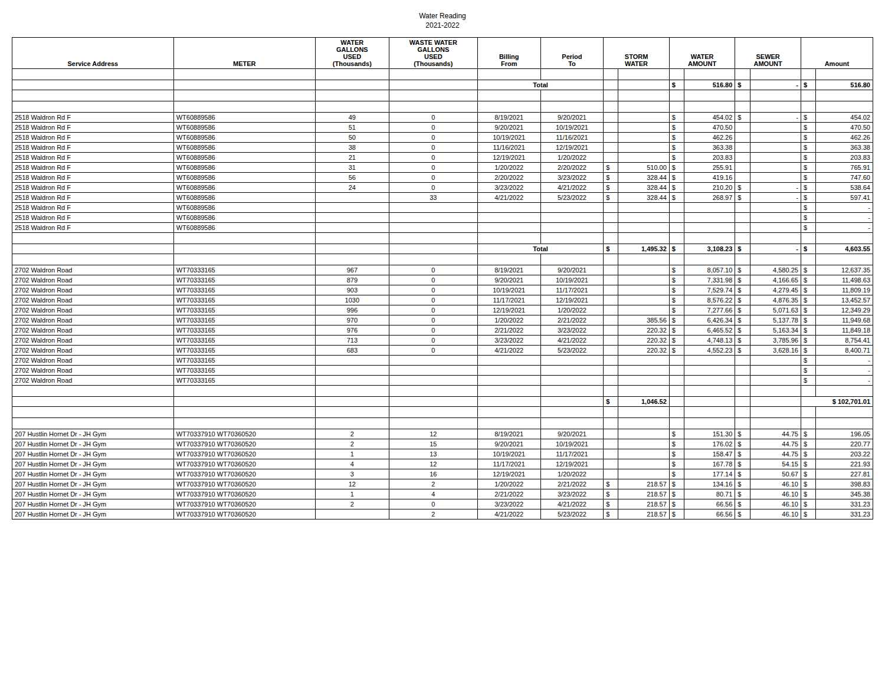Water Reading
2021-2022
| Service Address | METER | WATER GALLONS USED (Thousands) | WASTE WATER GALLONS USED (Thousands) | Billing From | Period To | STORM WATER | WATER AMOUNT | SEWER AMOUNT | Amount |
| --- | --- | --- | --- | --- | --- | --- | --- | --- | --- |
| | | | | Total | | | $ | 516.80 | $ | - | $ | 516.80 |
| 2518 Waldron Rd F | WT60889586 | 49 | 0 | 8/19/2021 | 9/20/2021 | | | $ | 454.02 | $ | - | $ | 454.02 |
| 2518 Waldron Rd F | WT60889586 | 51 | 0 | 9/20/2021 | 10/19/2021 | | | $ | 470.50 | | | $ | 470.50 |
| 2518 Waldron Rd F | WT60889586 | 50 | 0 | 10/19/2021 | 11/16/2021 | | | $ | 462.26 | | | $ | 462.26 |
| 2518 Waldron Rd F | WT60889586 | 38 | 0 | 11/16/2021 | 12/19/2021 | | | $ | 363.38 | | | $ | 363.38 |
| 2518 Waldron Rd F | WT60889586 | 21 | 0 | 12/19/2021 | 1/20/2022 | | | $ | 203.83 | | | $ | 203.83 |
| 2518 Waldron Rd F | WT60889586 | 31 | 0 | 1/20/2022 | 2/20/2022 | $ | 510.00 | $ | 255.91 | | | $ | 765.91 |
| 2518 Waldron Rd F | WT60889586 | 56 | 0 | 2/20/2022 | 3/23/2022 | $ | 328.44 | $ | 419.16 | | | $ | 747.60 |
| 2518 Waldron Rd F | WT60889586 | 24 | 0 | 3/23/2022 | 4/21/2022 | $ | 328.44 | $ | 210.20 | $ | - | $ | 538.64 |
| 2518 Waldron Rd F | WT60889586 | | 33 | 4/21/2022 | 5/23/2022 | $ | 328.44 | $ | 268.97 | $ | - | $ | 597.41 |
| 2518 Waldron Rd F | WT60889586 | | | | | | | | | | | $ | - |
| 2518 Waldron Rd F | WT60889586 | | | | | | | | | | | $ | - |
| 2518 Waldron Rd F | WT60889586 | | | | | | | | | | | $ | - |
| | | | | Total | $ | 1,495.32 | $ | 3,108.23 | $ | - | $ | 4,603.55 |
| 2702 Waldron Road | WT70333165 | 967 | 0 | 8/19/2021 | 9/20/2021 | | | $ | 8,057.10 | $ | 4,580.25 | $ | 12,637.35 |
| 2702 Waldron Road | WT70333165 | 879 | 0 | 9/20/2021 | 10/19/2021 | | | $ | 7,331.98 | $ | 4,166.65 | $ | 11,498.63 |
| 2702 Waldron Road | WT70333165 | 903 | 0 | 10/19/2021 | 11/17/2021 | | | $ | 7,529.74 | $ | 4,279.45 | $ | 11,809.19 |
| 2702 Waldron Road | WT70333165 | 1030 | 0 | 11/17/2021 | 12/19/2021 | | | $ | 8,576.22 | $ | 4,876.35 | $ | 13,452.57 |
| 2702 Waldron Road | WT70333165 | 996 | 0 | 12/19/2021 | 1/20/2022 | | | $ | 7,277.66 | $ | 5,071.63 | $ | 12,349.29 |
| 2702 Waldron Road | WT70333165 | 970 | 0 | 1/20/2022 | 2/21/2022 | | 385.56 | $ | 6,426.34 | $ | 5,137.78 | $ | 11,949.68 |
| 2702 Waldron Road | WT70333165 | 976 | 0 | 2/21/2022 | 3/23/2022 | | 220.32 | $ | 6,465.52 | $ | 5,163.34 | $ | 11,849.18 |
| 2702 Waldron Road | WT70333165 | 713 | 0 | 3/23/2022 | 4/21/2022 | | 220.32 | $ | 4,748.13 | $ | 3,785.96 | $ | 8,754.41 |
| 2702 Waldron Road | WT70333165 | 683 | 0 | 4/21/2022 | 5/23/2022 | | 220.32 | $ | 4,552.23 | $ | 3,628.16 | $ | 8,400.71 |
| 2702 Waldron Road | WT70333165 | | | | | | | | | | | $ | - |
| 2702 Waldron Road | WT70333165 | | | | | | | | | | | $ | - |
| 2702 Waldron Road | WT70333165 | | | | | | | | | | | $ | - |
| | | | | | | $ | 1,046.52 | | | | | $ 102,701.01 |
| 207 Hustlin Hornet Dr - JH Gym | WT70337910 WT70360520 | 2 | 12 | 8/19/2021 | 9/20/2021 | | | $ | 151.30 | $ | 44.75 | $ | 196.05 |
| 207 Hustlin Hornet Dr - JH Gym | WT70337910 WT70360520 | 2 | 15 | 9/20/2021 | 10/19/2021 | | | $ | 176.02 | $ | 44.75 | $ | 220.77 |
| 207 Hustlin Hornet Dr - JH Gym | WT70337910 WT70360520 | 1 | 13 | 10/19/2021 | 11/17/2021 | | | $ | 158.47 | $ | 44.75 | $ | 203.22 |
| 207 Hustlin Hornet Dr - JH Gym | WT70337910 WT70360520 | 4 | 12 | 11/17/2021 | 12/19/2021 | | | $ | 167.78 | $ | 54.15 | $ | 221.93 |
| 207 Hustlin Hornet Dr - JH Gym | WT70337910 WT70360520 | 3 | 16 | 12/19/2021 | 1/20/2022 | | | $ | 177.14 | $ | 50.67 | $ | 227.81 |
| 207 Hustlin Hornet Dr - JH Gym | WT70337910 WT70360520 | 12 | 2 | 1/20/2022 | 2/21/2022 | $ | 218.57 | $ | 134.16 | $ | 46.10 | $ | 398.83 |
| 207 Hustlin Hornet Dr - JH Gym | WT70337910 WT70360520 | 1 | 4 | 2/21/2022 | 3/23/2022 | $ | 218.57 | $ | 80.71 | $ | 46.10 | $ | 345.38 |
| 207 Hustlin Hornet Dr - JH Gym | WT70337910 WT70360520 | 2 | 0 | 3/23/2022 | 4/21/2022 | $ | 218.57 | $ | 66.56 | $ | 46.10 | $ | 331.23 |
| 207 Hustlin Hornet Dr - JH Gym | WT70337910 WT70360520 | | 2 | 4/21/2022 | 5/23/2022 | $ | 218.57 | $ | 66.56 | $ | 46.10 | $ | 331.23 |